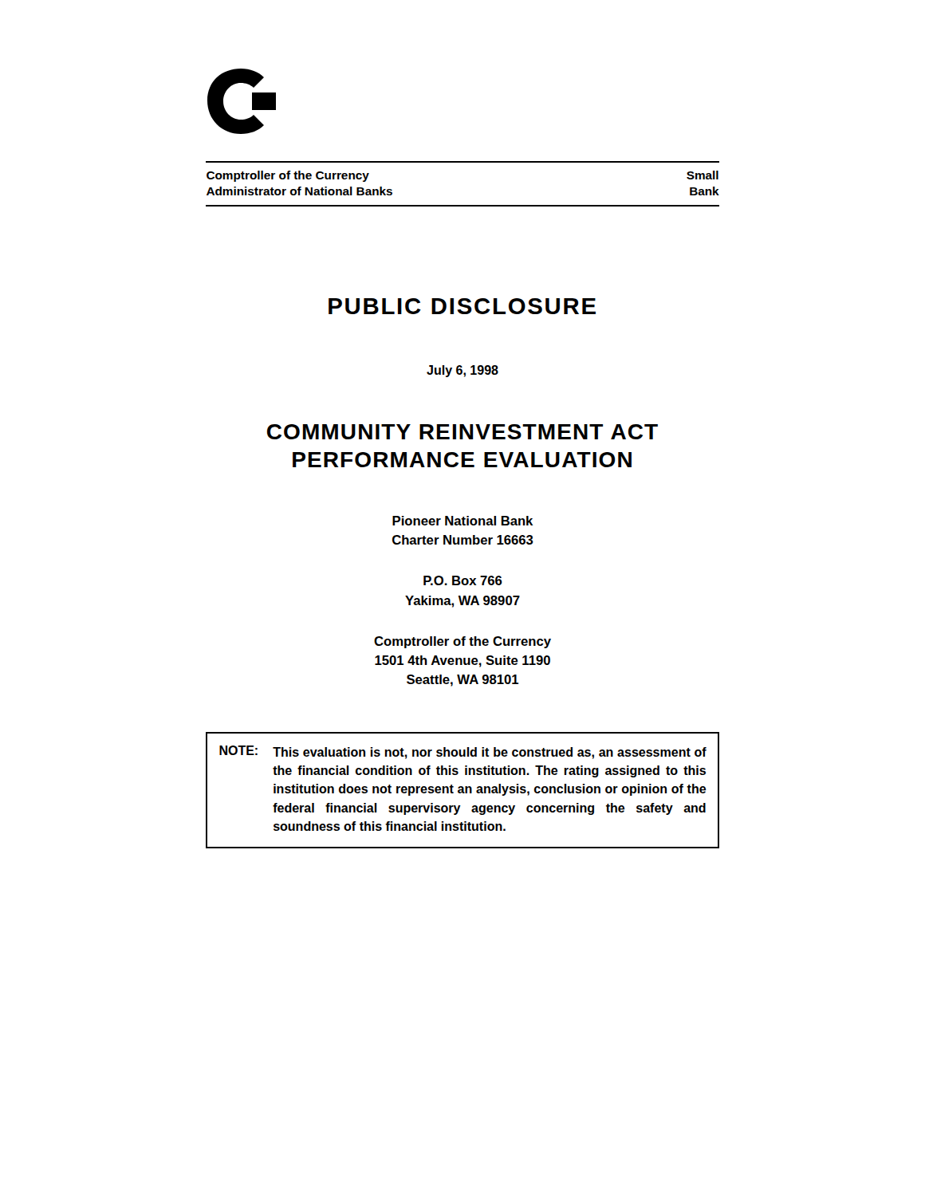Comptroller of the Currency
Administrator of National Banks
Small
Bank
PUBLIC DISCLOSURE
July 6, 1998
COMMUNITY REINVESTMENT ACT
PERFORMANCE EVALUATION
Pioneer National Bank
Charter Number 16663
P.O. Box 766
Yakima, WA 98907
Comptroller of the Currency
1501 4th Avenue, Suite 1190
Seattle, WA 98101
NOTE:
This evaluation is not, nor should it be construed as, an assessment of the financial condition of this institution. The rating assigned to this institution does not represent an analysis, conclusion or opinion of the federal financial supervisory agency concerning the safety and soundness of this financial institution.